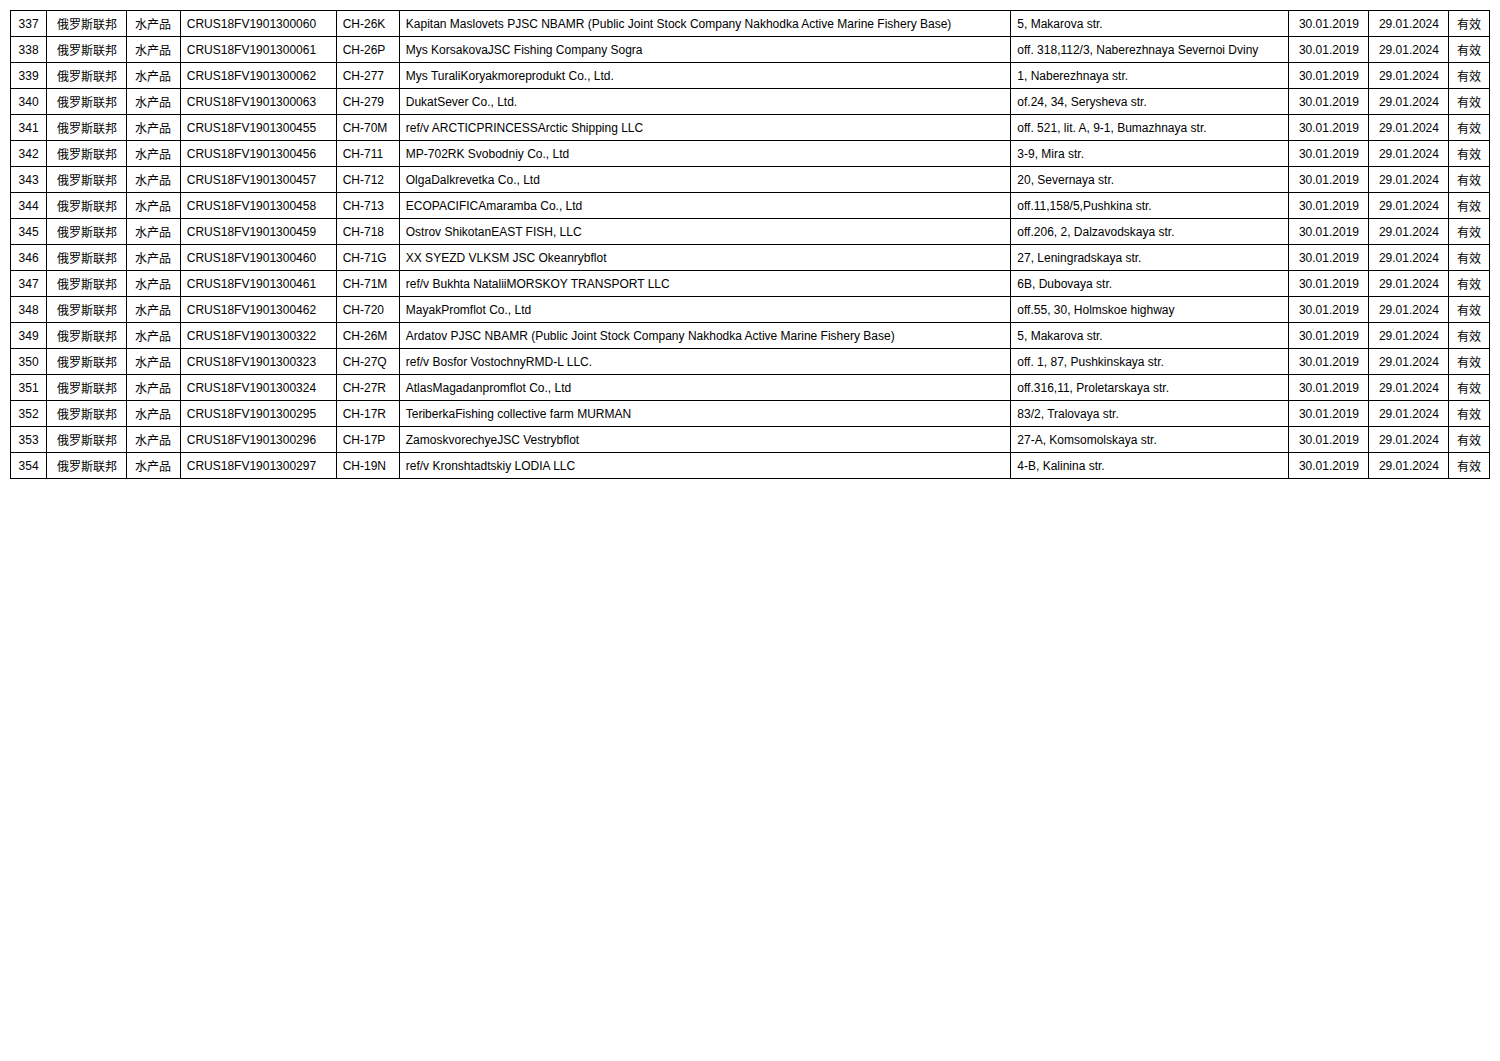| 337 | 俄罗斯联邦 | 水产品 | CRUS18FV1901300060 | CH-26K | Kapitan Maslovets PJSC NBAMR (Public Joint Stock Company Nakhodka Active Marine Fishery Base) | 5, Makarova str. | 30.01.2019 | 29.01.2024 | 有效 |
| 338 | 俄罗斯联邦 | 水产品 | CRUS18FV1901300061 | CH-26P | Mys KorsakovaJSC Fishing Company Sogra | off. 318,112/3, Naberezhnaya Severnoi Dviny | 30.01.2019 | 29.01.2024 | 有效 |
| 339 | 俄罗斯联邦 | 水产品 | CRUS18FV1901300062 | CH-277 | Mys TuraliKoryakmoreprodukt Co., Ltd. | 1, Naberezhnaya str. | 30.01.2019 | 29.01.2024 | 有效 |
| 340 | 俄罗斯联邦 | 水产品 | CRUS18FV1901300063 | CH-279 | DukatSever Co., Ltd. | of.24, 34, Serysheva str. | 30.01.2019 | 29.01.2024 | 有效 |
| 341 | 俄罗斯联邦 | 水产品 | CRUS18FV1901300455 | CH-70M | ref/v ARCTICPRINCESSArctic Shipping LLC | off. 521, lit. A, 9-1, Bumazhnaya str. | 30.01.2019 | 29.01.2024 | 有效 |
| 342 | 俄罗斯联邦 | 水产品 | CRUS18FV1901300456 | CH-711 | MP-702RK Svobodniy Co., Ltd | 3-9, Mira str. | 30.01.2019 | 29.01.2024 | 有效 |
| 343 | 俄罗斯联邦 | 水产品 | CRUS18FV1901300457 | CH-712 | OlgaDalkrevetka Co., Ltd | 20, Severnaya str. | 30.01.2019 | 29.01.2024 | 有效 |
| 344 | 俄罗斯联邦 | 水产品 | CRUS18FV1901300458 | CH-713 | ECOPACIFICAmaramba Co., Ltd | off.11,158/5,Pushkina str. | 30.01.2019 | 29.01.2024 | 有效 |
| 345 | 俄罗斯联邦 | 水产品 | CRUS18FV1901300459 | CH-718 | Ostrov ShikotanEAST FISH, LLC | off.206, 2, Dalzavodskaya str. | 30.01.2019 | 29.01.2024 | 有效 |
| 346 | 俄罗斯联邦 | 水产品 | CRUS18FV1901300460 | CH-71G | XX SYEZD VLKSM JSC Okeanrybflot | 27, Leningradskaya str. | 30.01.2019 | 29.01.2024 | 有效 |
| 347 | 俄罗斯联邦 | 水产品 | CRUS18FV1901300461 | CH-71M | ref/v Bukhta NataliiMORSKOY TRANSPORT LLC | 6B, Dubovaya str. | 30.01.2019 | 29.01.2024 | 有效 |
| 348 | 俄罗斯联邦 | 水产品 | CRUS18FV1901300462 | CH-720 | MayakPromflot Co., Ltd | off.55, 30, Holmskoe highway | 30.01.2019 | 29.01.2024 | 有效 |
| 349 | 俄罗斯联邦 | 水产品 | CRUS18FV1901300322 | CH-26M | Ardatov PJSC NBAMR (Public Joint Stock Company Nakhodka Active Marine Fishery Base) | 5, Makarova str. | 30.01.2019 | 29.01.2024 | 有效 |
| 350 | 俄罗斯联邦 | 水产品 | CRUS18FV1901300323 | CH-27Q | ref/v Bosfor VostochnyRMD-L LLC. | off. 1, 87, Pushkinskaya str. | 30.01.2019 | 29.01.2024 | 有效 |
| 351 | 俄罗斯联邦 | 水产品 | CRUS18FV1901300324 | CH-27R | AtlasMagadanpromflot Co., Ltd | off.316,11, Proletarskaya str. | 30.01.2019 | 29.01.2024 | 有效 |
| 352 | 俄罗斯联邦 | 水产品 | CRUS18FV1901300295 | CH-17R | TeriberkaFishing collective farm MURMAN | 83/2, Tralovaya str. | 30.01.2019 | 29.01.2024 | 有效 |
| 353 | 俄罗斯联邦 | 水产品 | CRUS18FV1901300296 | CH-17P | ZamoskvorechyeJSC Vestrybflot | 27-A, Komsomolskaya str. | 30.01.2019 | 29.01.2024 | 有效 |
| 354 | 俄罗斯联邦 | 水产品 | CRUS18FV1901300297 | CH-19N | ref/v Kronshtadtskiy LODIA LLC | 4-B, Kalinina str. | 30.01.2019 | 29.01.2024 | 有效 |